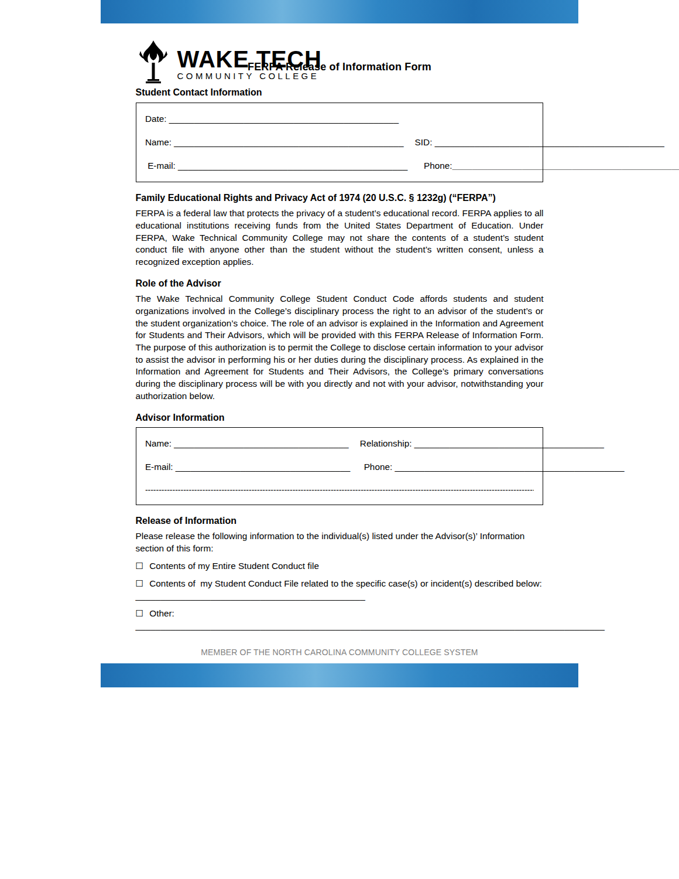WAKE TECH
COMMUNITY COLLEGE
FERPA Release of Information Form
Student Contact Information
Date: ______________________________________________
Name: ______________________________________________
SID: ______________________________________________
E-mail: ______________________________________________
Phone:______________________________________________
Family Educational Rights and Privacy Act of 1974 (20 U.S.C. § 1232g) (“FERPA”)
FERPA is a federal law that protects the privacy of a student’s educational record. FERPA applies to all educational institutions receiving funds from the United States Department of Education. Under FERPA, Wake Technical Community College may not share the contents of a student’s student conduct file with anyone other than the student without the student’s written consent, unless a recognized exception applies.
Role of the Advisor
The Wake Technical Community College Student Conduct Code affords students and student organizations involved in the College’s disciplinary process the right to an advisor of the student’s or the student organization’s choice. The role of an advisor is explained in the Information and Agreement for Students and Their Advisors, which will be provided with this FERPA Release of Information Form. The purpose of this authorization is to permit the College to disclose certain information to your advisor to assist the advisor in performing his or her duties during the disciplinary process. As explained in the Information and Agreement for Students and Their Advisors, the College’s primary conversations during the disciplinary process will be with you directly and not with your advisor, notwithstanding your authorization below.
Advisor Information
Name: ___________________________________
Relationship: ______________________________________
E-mail: ___________________________________
Phone: ______________________________________________
-------------------------------------------------------------------------------------------------------------------------------------------------------------
Release of Information
Please release the following information to the individual(s) listed under the Advisor(s)’ Information section of this form:
☐ Contents of my Entire Student Conduct file
☐ Contents of my Student Conduct File related to the specific case(s) or incident(s) described below:
______________________________________________
☐ Other: ______________________________________________________________________________________________
MEMBER OF THE NORTH CAROLINA COMMUNITY COLLEGE SYSTEM